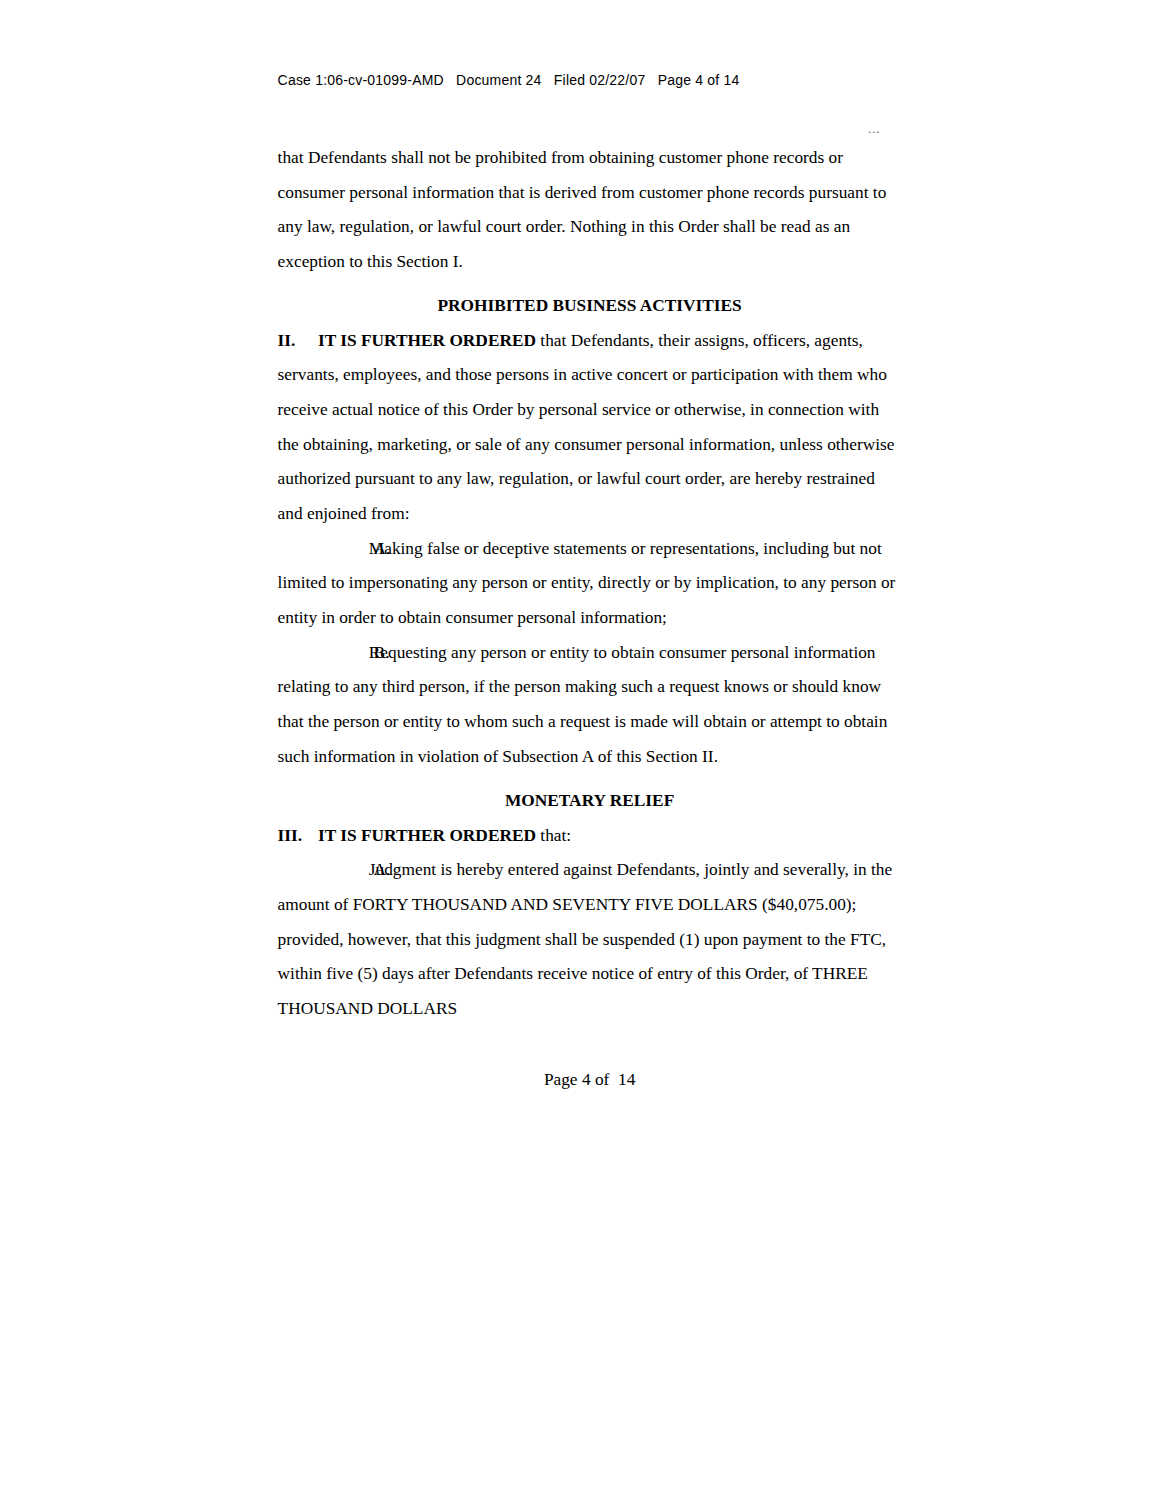Case 1:06-cv-01099-AMD Document 24 Filed 02/22/07 Page 4 of 14
…
that Defendants shall not be prohibited from obtaining customer phone records or consumer personal information that is derived from customer phone records pursuant to any law, regulation, or lawful court order. Nothing in this Order shall be read as an exception to this Section I.
PROHIBITED BUSINESS ACTIVITIES
II. IT IS FURTHER ORDERED that Defendants, their assigns, officers, agents, servants, employees, and those persons in active concert or participation with them who receive actual notice of this Order by personal service or otherwise, in connection with the obtaining, marketing, or sale of any consumer personal information, unless otherwise authorized pursuant to any law, regulation, or lawful court order, are hereby restrained and enjoined from:
A. Making false or deceptive statements or representations, including but not limited to impersonating any person or entity, directly or by implication, to any person or entity in order to obtain consumer personal information;
B. Requesting any person or entity to obtain consumer personal information relating to any third person, if the person making such a request knows or should know that the person or entity to whom such a request is made will obtain or attempt to obtain such information in violation of Subsection A of this Section II.
MONETARY RELIEF
III. IT IS FURTHER ORDERED that:
A. Judgment is hereby entered against Defendants, jointly and severally, in the amount of FORTY THOUSAND AND SEVENTY FIVE DOLLARS ($40,075.00); provided, however, that this judgment shall be suspended (1) upon payment to the FTC, within five (5) days after Defendants receive notice of entry of this Order, of THREE THOUSAND DOLLARS
Page 4 of 14